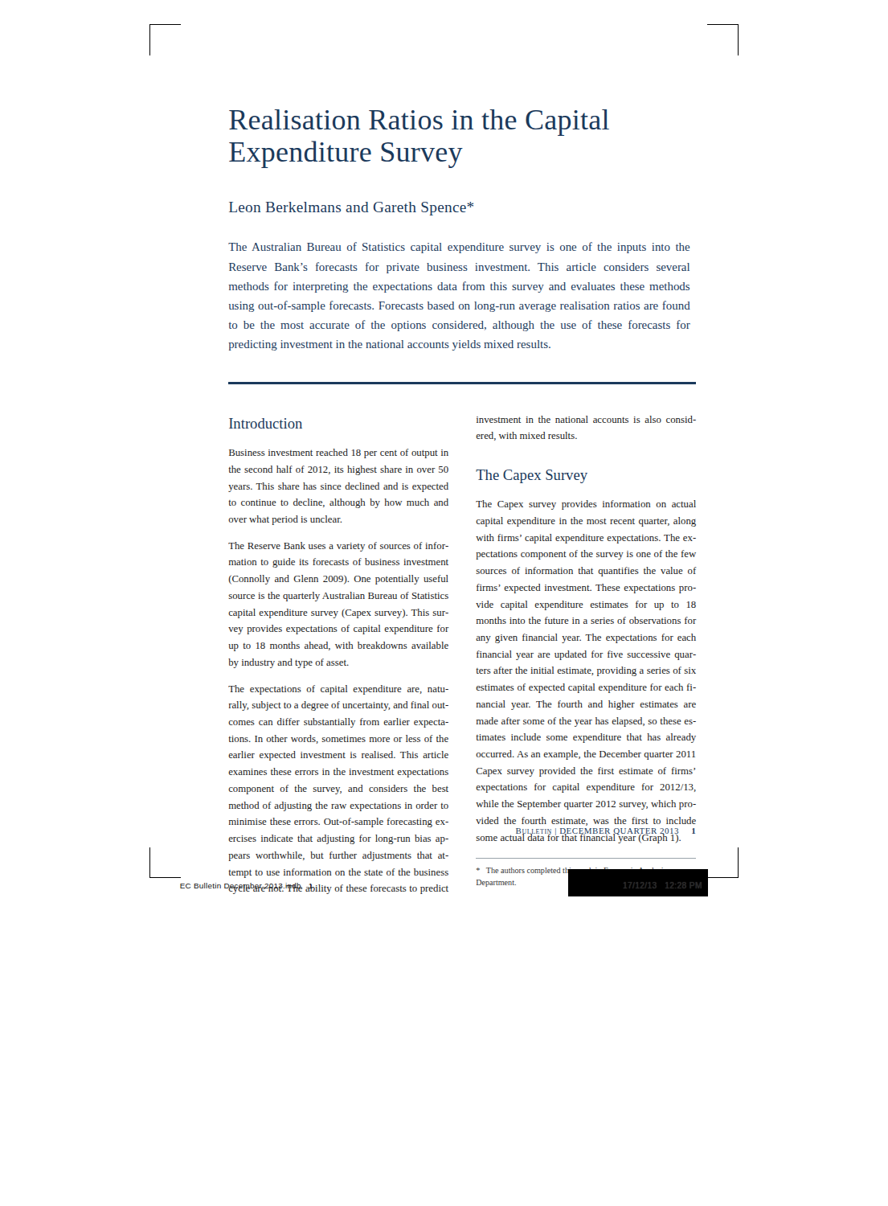Realisation Ratios in the Capital
Expenditure Survey
Leon Berkelmans and Gareth Spence*
The Australian Bureau of Statistics capital expenditure survey is one of the inputs into the Reserve Bank’s forecasts for private business investment. This article considers several methods for interpreting the expectations data from this survey and evaluates these methods using out-of-sample forecasts. Forecasts based on long-run average realisation ratios are found to be the most accurate of the options considered, although the use of these forecasts for predicting investment in the national accounts yields mixed results.
Introduction
Business investment reached 18 per cent of output in the second half of 2012, its highest share in over 50 years. This share has since declined and is expected to continue to decline, although by how much and over what period is unclear.
The Reserve Bank uses a variety of sources of information to guide its forecasts of business investment (Connolly and Glenn 2009). One potentially useful source is the quarterly Australian Bureau of Statistics capital expenditure survey (Capex survey). This survey provides expectations of capital expenditure for up to 18 months ahead, with breakdowns available by industry and type of asset.
The expectations of capital expenditure are, naturally, subject to a degree of uncertainty, and final outcomes can differ substantially from earlier expectations. In other words, sometimes more or less of the earlier expected investment is realised. This article examines these errors in the investment expectations component of the survey, and considers the best method of adjusting the raw expectations in order to minimise these errors. Out-of-sample forecasting exercises indicate that adjusting for long-run bias appears worthwhile, but further adjustments that attempt to use information on the state of the business cycle are not. The ability of these forecasts to predict investment in the national accounts is also considered, with mixed results.
The Capex Survey
The Capex survey provides information on actual capital expenditure in the most recent quarter, along with firms’ capital expenditure expectations. The expectations component of the survey is one of the few sources of information that quantifies the value of firms’ expected investment. These expectations provide capital expenditure estimates for up to 18 months into the future in a series of observations for any given financial year. The expectations for each financial year are updated for five successive quarters after the initial estimate, providing a series of six estimates of expected capital expenditure for each financial year. The fourth and higher estimates are made after some of the year has elapsed, so these estimates include some expenditure that has already occurred. As an example, the December quarter 2011 Capex survey provided the first estimate of firms’ expectations for capital expenditure for 2012/13, while the September quarter 2012 survey, which provided the fourth estimate, was the first to include some actual data for that financial year (Graph 1).
*The authors completed this work in Economic Analysis Department.
Bulletin | DECEMBER QUARTER 20131
EC Bulletin December 2013.indb 1
17/12/13 12:28 PM